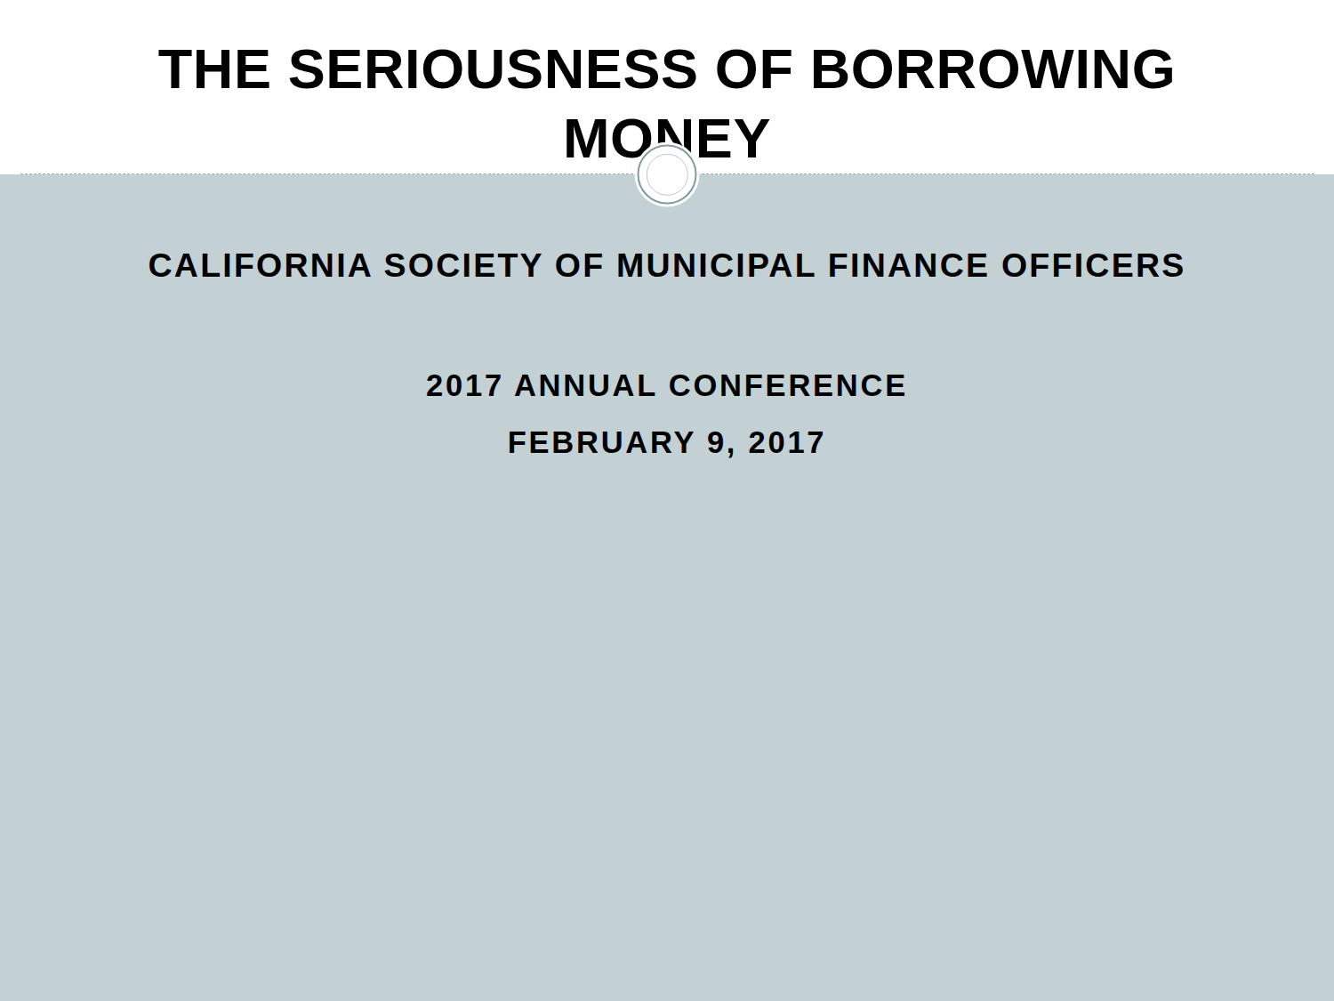THE SERIOUSNESS OF BORROWING MONEY
CALIFORNIA SOCIETY OF MUNICIPAL FINANCE OFFICERS
2017 ANNUAL CONFERENCE FEBRUARY 9, 2017